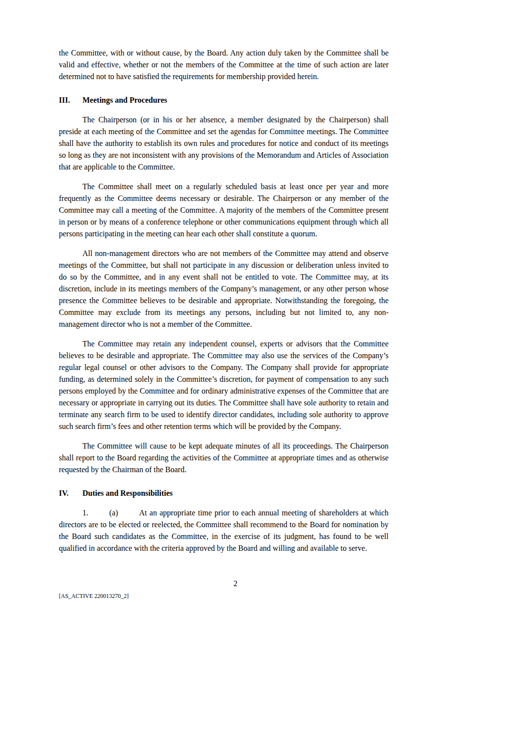the Committee, with or without cause, by the Board. Any action duly taken by the Committee shall be valid and effective, whether or not the members of the Committee at the time of such action are later determined not to have satisfied the requirements for membership provided herein.
III. Meetings and Procedures
The Chairperson (or in his or her absence, a member designated by the Chairperson) shall preside at each meeting of the Committee and set the agendas for Committee meetings. The Committee shall have the authority to establish its own rules and procedures for notice and conduct of its meetings so long as they are not inconsistent with any provisions of the Memorandum and Articles of Association that are applicable to the Committee.
The Committee shall meet on a regularly scheduled basis at least once per year and more frequently as the Committee deems necessary or desirable. The Chairperson or any member of the Committee may call a meeting of the Committee. A majority of the members of the Committee present in person or by means of a conference telephone or other communications equipment through which all persons participating in the meeting can hear each other shall constitute a quorum.
All non-management directors who are not members of the Committee may attend and observe meetings of the Committee, but shall not participate in any discussion or deliberation unless invited to do so by the Committee, and in any event shall not be entitled to vote. The Committee may, at its discretion, include in its meetings members of the Company’s management, or any other person whose presence the Committee believes to be desirable and appropriate. Notwithstanding the foregoing, the Committee may exclude from its meetings any persons, including but not limited to, any non-management director who is not a member of the Committee.
The Committee may retain any independent counsel, experts or advisors that the Committee believes to be desirable and appropriate. The Committee may also use the services of the Company’s regular legal counsel or other advisors to the Company. The Company shall provide for appropriate funding, as determined solely in the Committee’s discretion, for payment of compensation to any such persons employed by the Committee and for ordinary administrative expenses of the Committee that are necessary or appropriate in carrying out its duties. The Committee shall have sole authority to retain and terminate any search firm to be used to identify director candidates, including sole authority to approve such search firm’s fees and other retention terms which will be provided by the Company.
The Committee will cause to be kept adequate minutes of all its proceedings. The Chairperson shall report to the Board regarding the activities of the Committee at appropriate times and as otherwise requested by the Chairman of the Board.
IV. Duties and Responsibilities
1. (a) At an appropriate time prior to each annual meeting of shareholders at which directors are to be elected or reelected, the Committee shall recommend to the Board for nomination by the Board such candidates as the Committee, in the exercise of its judgment, has found to be well qualified in accordance with the criteria approved by the Board and willing and available to serve.
2
[AS_ACTIVE 220013270_2]